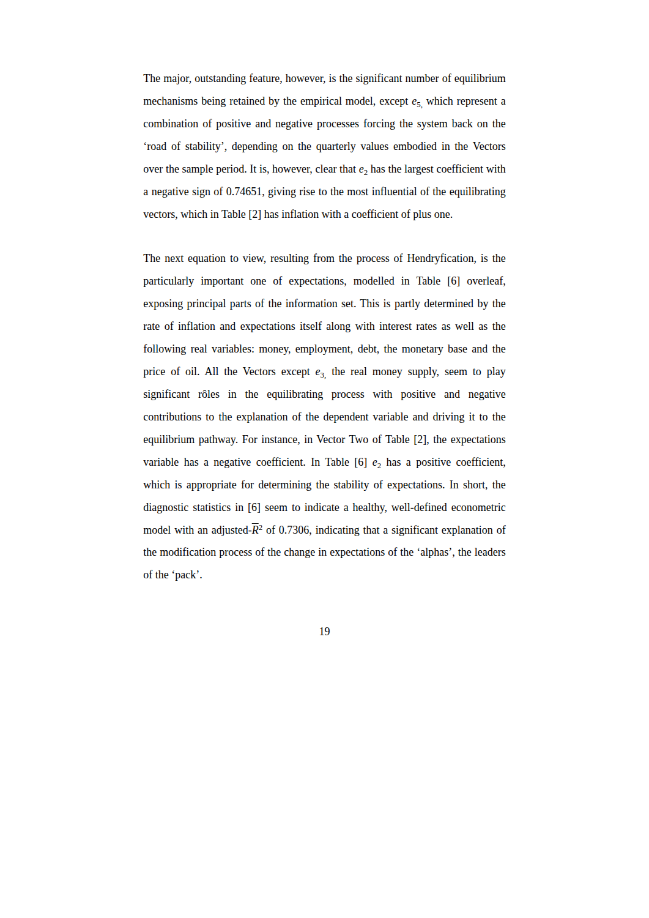The major, outstanding feature, however, is the significant number of equilibrium mechanisms being retained by the empirical model, except e 5, which represent a combination of positive and negative processes forcing the system back on the ‘road of stability’, depending on the quarterly values embodied in the Vectors over the sample period. It is, however, clear that e 2 has the largest coefficient with a negative sign of 0.74651, giving rise to the most influential of the equilibrating vectors, which in Table [2] has inflation with a coefficient of plus one.
The next equation to view, resulting from the process of Hendryfication, is the particularly important one of expectations, modelled in Table [6] overleaf, exposing principal parts of the information set. This is partly determined by the rate of inflation and expectations itself along with interest rates as well as the following real variables: money, employment, debt, the monetary base and the price of oil. All the Vectors except e 3, the real money supply, seem to play significant rôles in the equilibrating process with positive and negative contributions to the explanation of the dependent variable and driving it to the equilibrium pathway. For instance, in Vector Two of Table [2], the expectations variable has a negative coefficient. In Table [6] e 2 has a positive coefficient, which is appropriate for determining the stability of expectations. In short, the diagnostic statistics in [6] seem to indicate a healthy, well-defined econometric model with an adjusted-R 2 of 0.7306, indicating that a significant explanation of the modification process of the change in expectations of the ‘alphas’, the leaders of the ‘pack’.
19